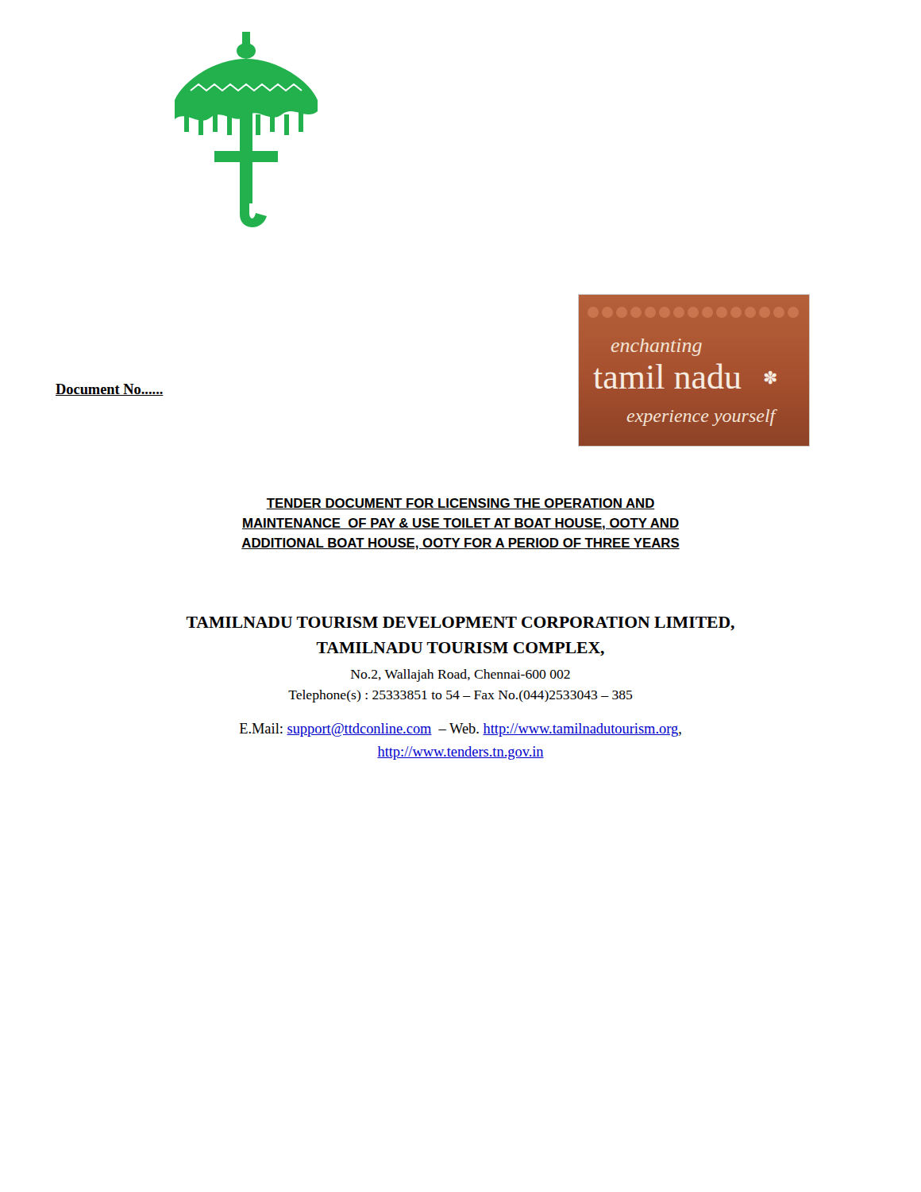enchanting tamil nadu ✽ experience yourself
Document No......
TENDER DOCUMENT FOR LICENSING THE OPERATION AND
MAINTENANCE OF PAY & USE TOILET AT BOAT HOUSE, OOTY AND
ADDITIONAL BOAT HOUSE, OOTY FOR A PERIOD OF THREE YEARS
TAMILNADU TOURISM DEVELOPMENT CORPORATION LIMITED,
TAMILNADU TOURISM COMPLEX,
No.2, Wallajah Road, Chennai-600 002
Telephone(s) : 25333851 to 54 – Fax No.(044)2533043 – 385
E.Mail: support@ttdconline.com – Web. http://www.tamilnadutourism.org,
http://www.tenders.tn.gov.in